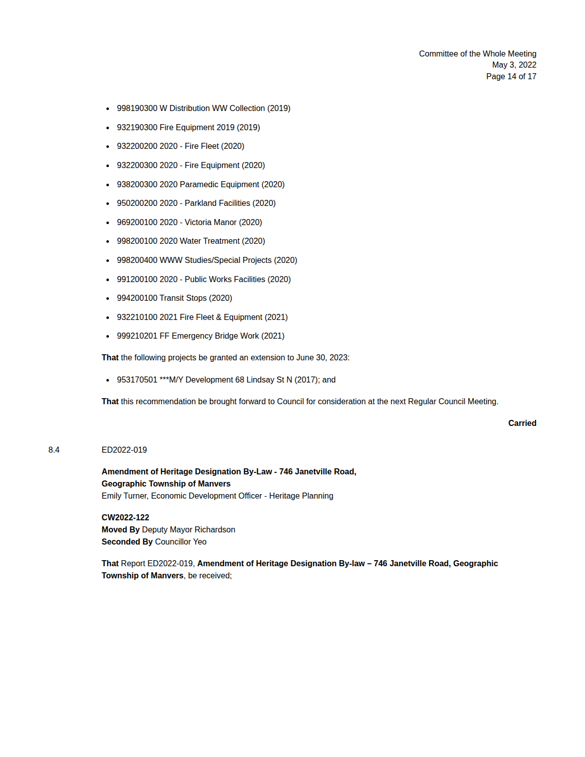Committee of the Whole Meeting
May 3, 2022
Page 14 of 17
998190300 W Distribution WW Collection (2019)
932190300 Fire Equipment 2019 (2019)
932200200 2020 - Fire Fleet (2020)
932200300 2020 - Fire Equipment (2020)
938200300 2020 Paramedic Equipment (2020)
950200200 2020 - Parkland Facilities (2020)
969200100 2020 - Victoria Manor (2020)
998200100 2020 Water Treatment (2020)
998200400 WWW Studies/Special Projects (2020)
991200100 2020 - Public Works Facilities (2020)
994200100 Transit Stops (2020)
932210100 2021 Fire Fleet & Equipment (2021)
999210201 FF Emergency Bridge Work (2021)
That the following projects be granted an extension to June 30, 2023:
953170501 ***M/Y Development 68 Lindsay St N (2017); and
That this recommendation be brought forward to Council for consideration at the next Regular Council Meeting.
Carried
8.4
ED2022-019
Amendment of Heritage Designation By-Law - 746 Janetville Road,
Geographic Township of Manvers
Emily Turner, Economic Development Officer - Heritage Planning
CW2022-122
Moved By Deputy Mayor Richardson
Seconded By Councillor Yeo
That Report ED2022-019, Amendment of Heritage Designation By-law – 746 Janetville Road, Geographic Township of Manvers, be received;